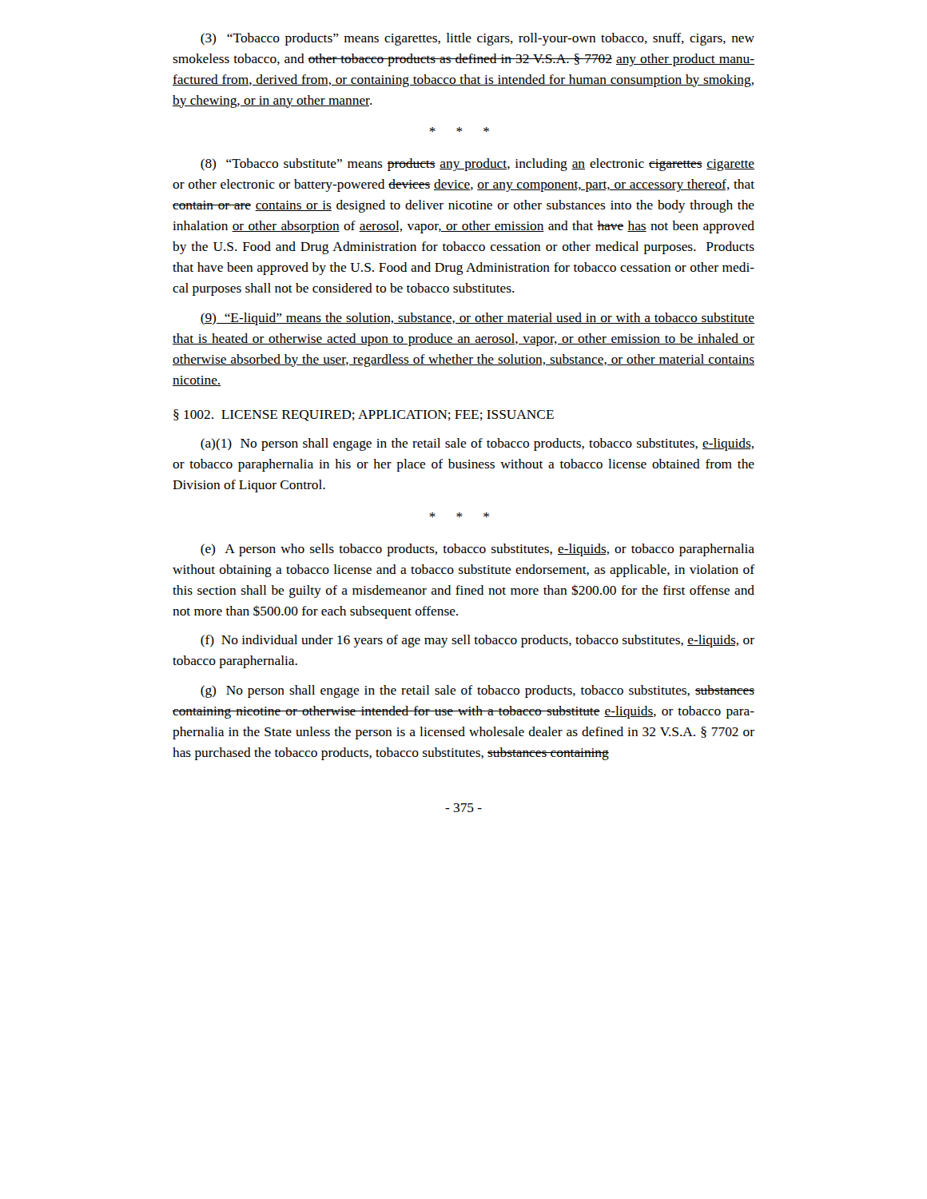(3) “Tobacco products” means cigarettes, little cigars, roll-your-own tobacco, snuff, cigars, new smokeless tobacco, and other tobacco products as defined in 32 V.S.A. § 7702 any other product manufactured from, derived from, or containing tobacco that is intended for human consumption by smoking, by chewing, or in any other manner.
* * *
(8) “Tobacco substitute” means products any product, including an electronic cigarettes cigarette or other electronic or battery-powered devices device, or any component, part, or accessory thereof, that contain or are contains or is designed to deliver nicotine or other substances into the body through the inhalation or other absorption of aerosol, vapor, or other emission and that have has not been approved by the U.S. Food and Drug Administration for tobacco cessation or other medical purposes. Products that have been approved by the U.S. Food and Drug Administration for tobacco cessation or other medical purposes shall not be considered to be tobacco substitutes.
(9) “E-liquid” means the solution, substance, or other material used in or with a tobacco substitute that is heated or otherwise acted upon to produce an aerosol, vapor, or other emission to be inhaled or otherwise absorbed by the user, regardless of whether the solution, substance, or other material contains nicotine.
§ 1002. LICENSE REQUIRED; APPLICATION; FEE; ISSUANCE
(a)(1) No person shall engage in the retail sale of tobacco products, tobacco substitutes, e-liquids, or tobacco paraphernalia in his or her place of business without a tobacco license obtained from the Division of Liquor Control.
* * *
(e) A person who sells tobacco products, tobacco substitutes, e-liquids, or tobacco paraphernalia without obtaining a tobacco license and a tobacco substitute endorsement, as applicable, in violation of this section shall be guilty of a misdemeanor and fined not more than $200.00 for the first offense and not more than $500.00 for each subsequent offense.
(f) No individual under 16 years of age may sell tobacco products, tobacco substitutes, e-liquids, or tobacco paraphernalia.
(g) No person shall engage in the retail sale of tobacco products, tobacco substitutes, substances containing nicotine or otherwise intended for use with a tobacco substitute e-liquids, or tobacco paraphernalia in the State unless the person is a licensed wholesale dealer as defined in 32 V.S.A. § 7702 or has purchased the tobacco products, tobacco substitutes, substances containing
- 375 -